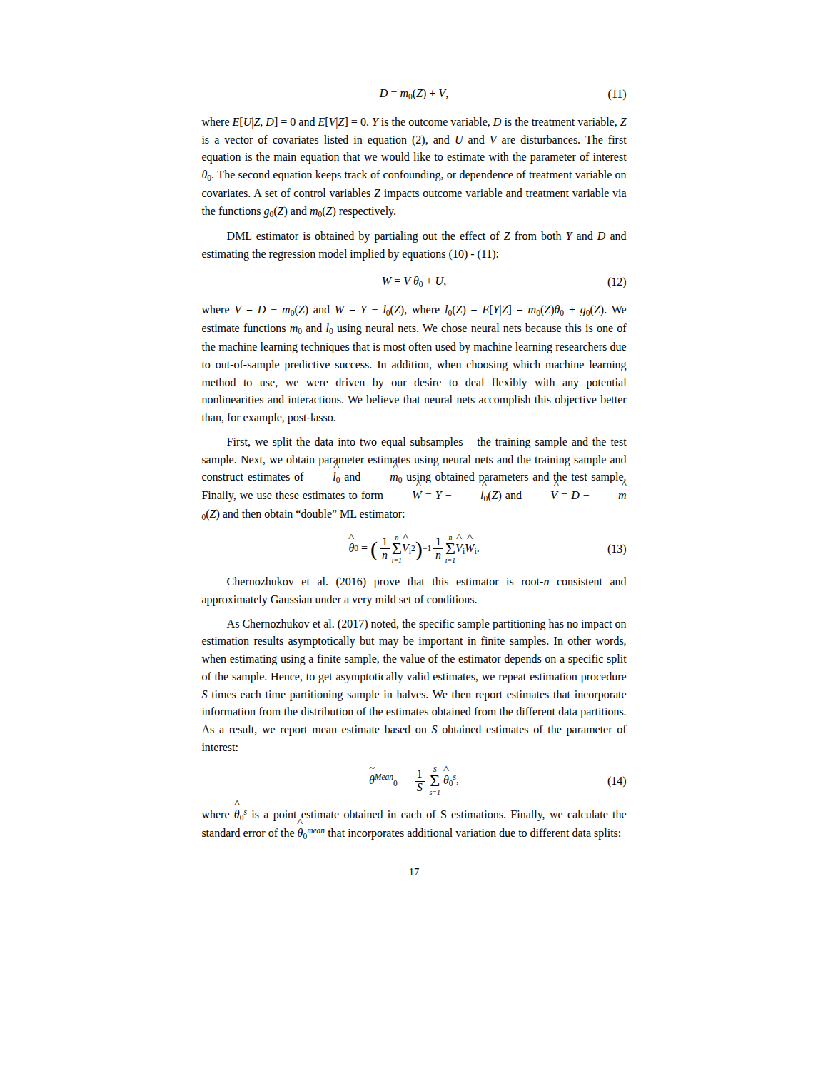D = m0(Z) + V,
(11)
where E[U|Z, D] = 0 and E[V|Z] = 0. Y is the outcome variable, D is the treatment variable, Z is a vector of covariates listed in equation (2), and U and V are disturbances. The first equation is the main equation that we would like to estimate with the parameter of interest θ0. The second equation keeps track of confounding, or dependence of treatment variable on covariates. A set of control variables Z impacts outcome variable and treatment variable via the functions g0(Z) and m0(Z) respectively.
DML estimator is obtained by partialing out the effect of Z from both Y and D and estimating the regression model implied by equations (10) - (11):
W = V θ0 + U,
(12)
where V = D − m0(Z) and W = Y − l0(Z), where l0(Z) = E[Y|Z] = m0(Z)θ0 + g0(Z). We estimate functions m0 and l0 using neural nets. We chose neural nets because this is one of the machine learning techniques that is most often used by machine learning researchers due to out-of-sample predictive success. In addition, when choosing which machine learning method to use, we were driven by our desire to deal flexibly with any potential nonlinearities and interactions. We believe that neural nets accomplish this objective better than, for example, post-lasso.
First, we split the data into two equal subsamples – the training sample and the test sample. Next, we obtain parameter estimates using neural nets and the training sample and construct estimates of l0 and m0 using obtained parameters and the test sample. Finally, we use these estimates to form W = Y − l0(Z) and V = D − m0(Z) and then obtain “double” ML estimator:
θ0 = ( 1 n n Σ i=1 Vi2 )−1 1 n n Σ i=1 ViWi.
(13)
Chernozhukov et al. (2016) prove that this estimator is root-n consistent and approximately Gaussian under a very mild set of conditions.
As Chernozhukov et al. (2017) noted, the specific sample partitioning has no impact on estimation results asymptotically but may be important in finite samples. In other words, when estimating using a finite sample, the value of the estimator depends on a specific split of the sample. Hence, to get asymptotically valid estimates, we repeat estimation procedure S times each time partitioning sample in halves. We then report estimates that incorporate information from the distribution of the estimates obtained from the different data partitions. As a result, we report mean estimate based on S obtained estimates of the parameter of interest:
θMean0 = 1 S S Σ s=1 θ0s,
(14)
where θ0s is a point estimate obtained in each of S estimations. Finally, we calculate the standard error of the θ0mean that incorporates additional variation due to different data splits:
17